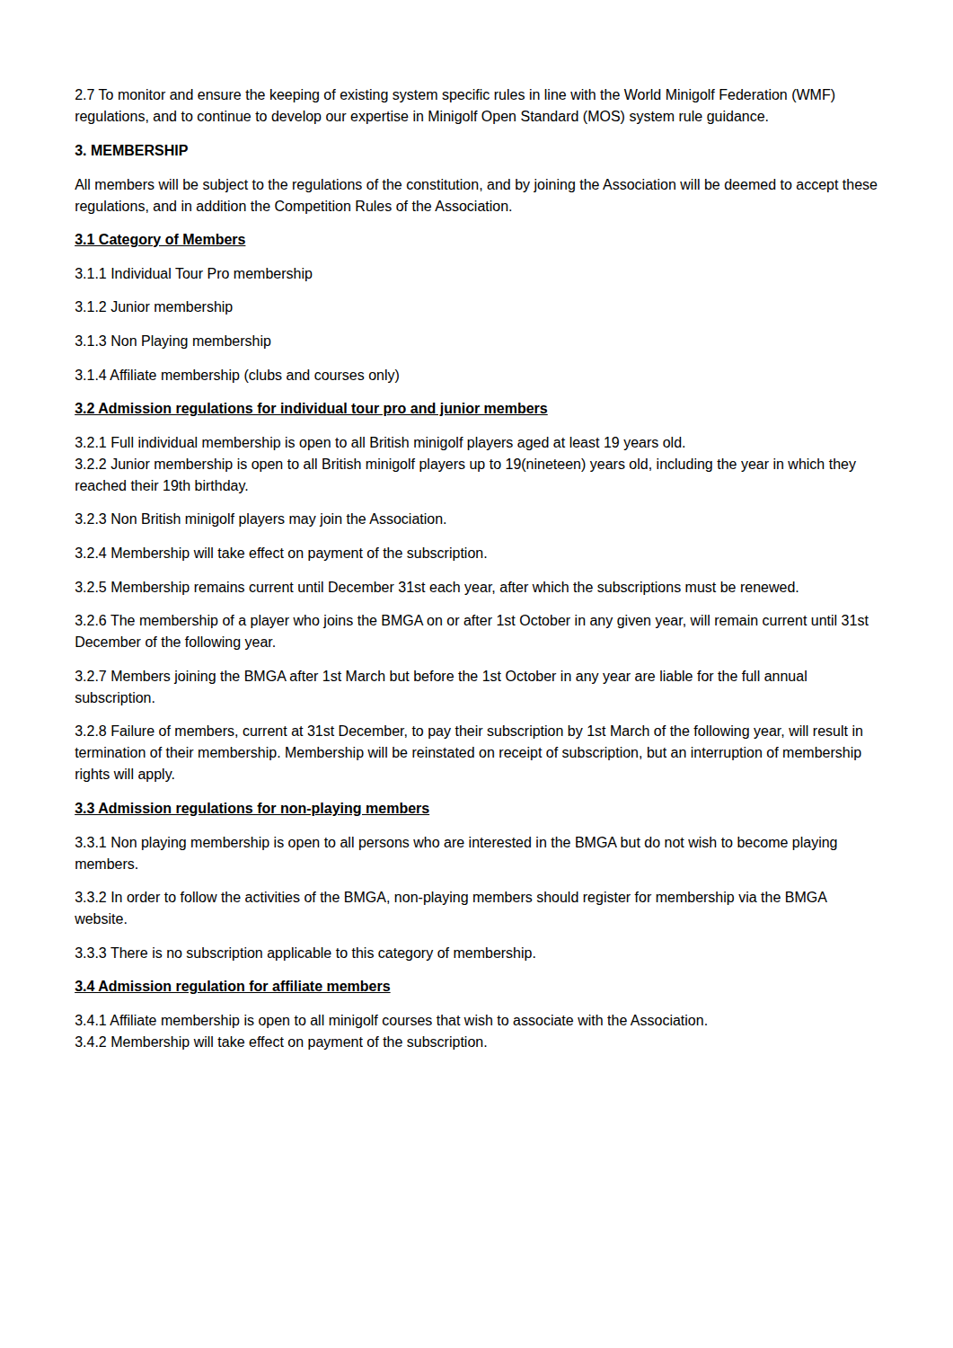2.7 To monitor and ensure the keeping of existing system specific rules in line with the World Minigolf Federation (WMF) regulations, and to continue to develop our expertise in Minigolf Open Standard (MOS) system rule guidance.
3. MEMBERSHIP
All members will be subject to the regulations of the constitution, and by joining the Association will be deemed to accept these regulations, and in addition the Competition Rules of the Association.
3.1 Category of Members
3.1.1 Individual Tour Pro membership
3.1.2 Junior membership
3.1.3 Non Playing membership
3.1.4 Affiliate membership (clubs and courses only)
3.2 Admission regulations for individual tour pro and junior members
3.2.1 Full individual membership is open to all British minigolf players aged at least 19 years old.
3.2.2 Junior membership is open to all British minigolf players up to 19(nineteen) years old, including the year in which they reached their 19th birthday.
3.2.3 Non British minigolf players may join the Association.
3.2.4 Membership will take effect on payment of the subscription.
3.2.5 Membership remains current until December 31st each year, after which the subscriptions must be renewed.
3.2.6 The membership of a player who joins the BMGA on or after 1st October in any given year, will remain current until 31st December of the following year.
3.2.7 Members joining the BMGA after 1st March but before the 1st October in any year are liable for the full annual subscription.
3.2.8 Failure of members, current at 31st December, to pay their subscription by 1st March of the following year, will result in termination of their membership. Membership will be reinstated on receipt of subscription, but an interruption of membership rights will apply.
3.3 Admission regulations for non-playing members
3.3.1 Non playing membership is open to all persons who are interested in the BMGA but do not wish to become playing members.
3.3.2 In order to follow the activities of the BMGA, non-playing members should register for membership via the BMGA website.
3.3.3 There is no subscription applicable to this category of membership.
3.4 Admission regulation for affiliate members
3.4.1 Affiliate membership is open to all minigolf courses that wish to associate with the Association.
3.4.2 Membership will take effect on payment of the subscription.